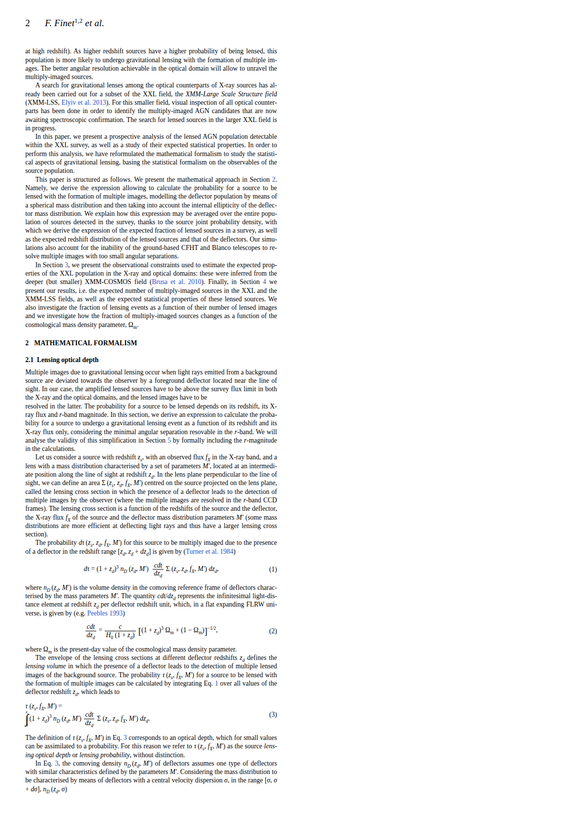2 F. Finet1,2 et al.
at high redshift). As higher redshift sources have a higher probability of being lensed, this population is more likely to undergo gravitational lensing with the formation of multiple images. The better angular resolution achievable in the optical domain will allow to unravel the multiply-imaged sources.
A search for gravitational lenses among the optical counterparts of X-ray sources has already been carried out for a subset of the XXL field, the XMM-Large Scale Structure field (XMM-LSS, Elyiv et al. 2013). For this smaller field, visual inspection of all optical counterparts has been done in order to identify the multiply-imaged AGN candidates that are now awaiting spectroscopic confirmation. The search for lensed sources in the larger XXL field is in progress.
In this paper, we present a prospective analysis of the lensed AGN population detectable within the XXL survey, as well as a study of their expected statistical properties. In order to perform this analysis, we have reformulated the mathematical formalism to study the statistical aspects of gravitational lensing, basing the statistical formalism on the observables of the source population.
This paper is structured as follows. We present the mathematical approach in Section 2. Namely, we derive the expression allowing to calculate the probability for a source to be lensed with the formation of multiple images, modelling the deflector population by means of a spherical mass distribution and then taking into account the internal ellipticity of the deflector mass distribution. We explain how this expression may be averaged over the entire population of sources detected in the survey, thanks to the source joint probability density, with which we derive the expression of the expected fraction of lensed sources in a survey, as well as the expected redshift distribution of the lensed sources and that of the deflectors. Our simulations also account for the inability of the ground-based CFHT and Blanco telescopes to resolve multiple images with too small angular separations.
In Section 3, we present the observational constraints used to estimate the expected properties of the XXL population in the X-ray and optical domains: these were inferred from the deeper (but smaller) XMM-COSMOS field (Brusa et al. 2010). Finally, in Section 4 we present our results, i.e. the expected number of multiply-imaged sources in the XXL and the XMM-LSS fields, as well as the expected statistical properties of these lensed sources. We also investigate the fraction of lensing events as a function of their number of lensed images and we investigate how the fraction of multiply-imaged sources changes as a function of the cosmological mass density parameter, Ωm.
2 Mathematical formalism
2.1 Lensing optical depth
Multiple images due to gravitational lensing occur when light rays emitted from a background source are deviated towards the observer by a foreground deflector located near the line of sight. In our case, the amplified lensed sources have to be above the survey flux limit in both the X-ray and the optical domains, and the lensed images have to be
resolved in the latter. The probability for a source to be lensed depends on its redshift, its X-ray flux and r-band magnitude. In this section, we derive an expression to calculate the probability for a source to undergo a gravitational lensing event as a function of its redshift and its X-ray flux only, considering the minimal angular separation resovable in the r-band. We will analyse the validity of this simplification in Section 5 by formally including the r-magnitude in the calculations.
Let us consider a source with redshift zs, with an observed flux fX in the X-ray band, and a lens with a mass distribution characterised by a set of parameters M′, located at an intermediate position along the line of sight at redshift zd. In the lens plane perpendicular to the line of sight, we can define an area Σ (zs, zd, fX, M′) centred on the source projected on the lens plane, called the lensing cross section in which the presence of a deflector leads to the detection of multiple images by the observer (where the multiple images are resolved in the r-band CCD frames). The lensing cross section is a function of the redshifts of the source and the deflector, the X-ray flux fX of the source and the deflector mass distribution parameters M′ (some mass distributions are more efficient at deflecting light rays and thus have a larger lensing cross section).
The probability dτ (zs, zd, fX, M′) for this source to be multiply imaged due to the presence of a deflector in the redshift range [zd, zd + dzd] is given by (Turner et al. 1984)
dτ = (1 + zd)3 nD (zd, M′) cdt dzd Σ (zs, zd, fX, M′) dzd, (1)
where nD (zd, M′) is the volume density in the comoving reference frame of deflectors characterised by the mass parameters M′. The quantity cdt/dzd represents the infinitesimal light-distance element at redshift zd per deflector redshift unit, which, in a flat expanding FLRW universe, is given by (e.g. Peebles 1993)
cdt dzd = cH0 (1 + zd) [(1 + zd)3 Ωm + (1 − Ωm)]−1/2, (2)
where Ωm is the present-day value of the cosmological mass density parameter.
The envelope of the lensing cross sections at different deflector redshifts zd defines the lensing volume in which the presence of a deflector leads to the detection of multiple lensed images of the background source. The probability τ (zs, fX, M′) for a source to be lensed with the formation of multiple images can be calculated by integrating Eq. 1 over all values of the deflector redshift zd, which leads to
τ (zs, fX, M′) =
zs∫0(1 + zd)3 nD (zd, M′) cdt dzd Σ (zs, zd, fX, M′) dzd. (3)
The definition of τ (zs, fX, M′) in Eq. 3 corresponds to an optical depth, which for small values can be assimilated to a probability. For this reason we refer to τ (zs, fX, M′) as the source lensing optical depth or lensing probability, without distinction.
In Eq. 3, the comoving density nD (zd, M′) of deflectors assumes one type of deflectors with similar characteristics defined by the parameters M′. Considering the mass distribution to be characterised by means of deflectors with a central velocity dispersion σ, in the range [σ, σ + dσ], nD (zd, σ)